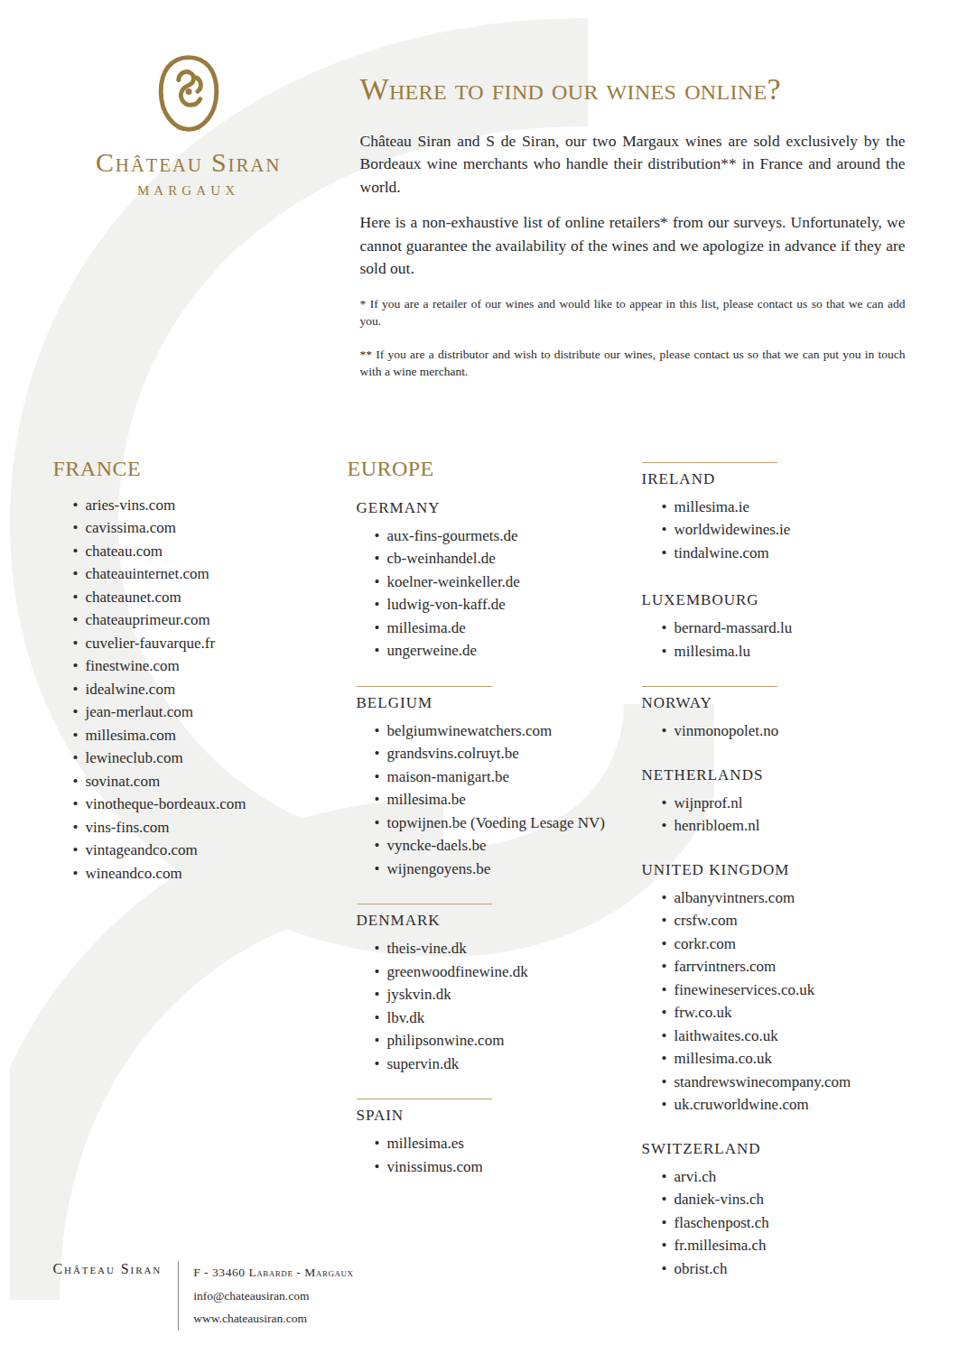Château Siran
Margaux
Where to find our wines online?
Château Siran and S de Siran, our two Margaux wines are sold exclusively by the Bordeaux wine merchants who handle their distribution** in France and around the world.
Here is a non-exhaustive list of online retailers* from our surveys. Unfortunately, we cannot guarantee the availability of the wines and we apologize in advance if they are sold out.
* If you are a retailer of our wines and would like to appear in this list, please contact us so that we can add you.
** If you are a distributor and wish to distribute our wines, please contact us so that we can put you in touch with a wine merchant.
France
aries-vins.com
cavissima.com
chateau.com
chateauinternet.com
chateaunet.com
chateauprimeur.com
cuvelier-fauvarque.fr
finestwine.com
idealwine.com
jean-merlaut.com
millesima.com
lewineclub.com
sovinat.com
vinotheque-bordeaux.com
vins-fins.com
vintageandco.com
wineandco.com
Europe
Germany
aux-fins-gourmets.de
cb-weinhandel.de
koelner-weinkeller.de
ludwig-von-kaff.de
millesima.de
ungerweine.de
Belgium
belgiumwinewatchers.com
grandsvins.colruyt.be
maison-manigart.be
millesima.be
topwijnen.be (Voeding Lesage NV)
vyncke-daels.be
wijnengoyens.be
Denmark
theis-vine.dk
greenwoodfinewine.dk
jyskvin.dk
lbv.dk
philipsonwine.com
supervin.dk
Spain
millesima.es
vinissimus.com
Ireland
millesima.ie
worldwidewines.ie
tindalwine.com
Luxembourg
bernard-massard.lu
millesima.lu
Norway
vinmonopolet.no
Netherlands
wijnprof.nl
henribloem.nl
United Kingdom
albanyvintners.com
crsfw.com
corkr.com
farrvintners.com
finewineservices.co.uk
frw.co.uk
laithwaites.co.uk
millesima.co.uk
standrewswinecompany.com
uk.cruworldwine.com
Switzerland
arvi.ch
daniek-vins.ch
flaschenpost.ch
fr.millesima.ch
obrist.ch
Château Siran
F - 33460 Labarde - Margaux
info@chateausiran.com
www.chateausiran.com